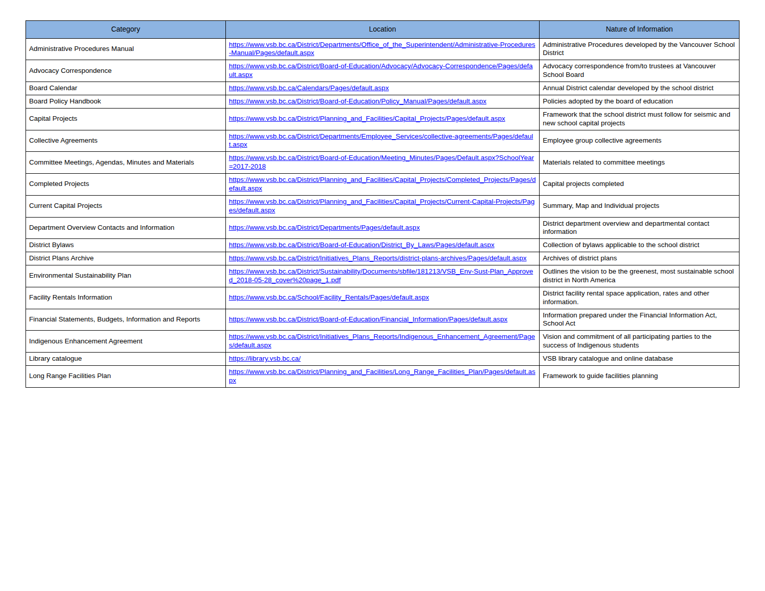| Category | Location | Nature of Information |
| --- | --- | --- |
| Administrative Procedures Manual | https://www.vsb.bc.ca/District/Departments/Office_of_the_Superintendent/Administrative-Procedures-Manual/Pages/default.aspx | Administrative Procedures developed by the Vancouver School District |
| Advocacy Correspondence | https://www.vsb.bc.ca/District/Board-of-Education/Advocacy/Advocacy-Correspondence/Pages/default.aspx | Advocacy correspondence from/to trustees at Vancouver School Board |
| Board Calendar | https://www.vsb.bc.ca/Calendars/Pages/default.aspx | Annual District calendar developed by the school district |
| Board Policy Handbook | https://www.vsb.bc.ca/District/Board-of-Education/Policy_Manual/Pages/default.aspx | Policies adopted by the board of education |
| Capital Projects | https://www.vsb.bc.ca/District/Planning_and_Facilities/Capital_Projects/Pages/default.aspx | Framework that the school district must follow for seismic and new school capital projects |
| Collective Agreements | https://www.vsb.bc.ca/District/Departments/Employee_Services/collective-agreements/Pages/default.aspx | Employee group collective agreements |
| Committee Meetings, Agendas, Minutes and Materials | https://www.vsb.bc.ca/District/Board-of-Education/Meeting_Minutes/Pages/Default.aspx?SchoolYear=2017-2018 | Materials related to committee meetings |
| Completed Projects | https://www.vsb.bc.ca/District/Planning_and_Facilities/Capital_Projects/Completed_Projects/Pages/default.aspx | Capital projects completed |
| Current Capital Projects | https://www.vsb.bc.ca/District/Planning_and_Facilities/Capital_Projects/Current-Capital-Projects/Pages/default.aspx | Summary, Map and Individual projects |
| Department Overview Contacts and Information | https://www.vsb.bc.ca/District/Departments/Pages/default.aspx | District department overview and departmental contact information |
| District Bylaws | https://www.vsb.bc.ca/District/Board-of-Education/District_By_Laws/Pages/default.aspx | Collection of bylaws applicable to the school district |
| District Plans Archive | https://www.vsb.bc.ca/District/Initiatives_Plans_Reports/district-plans-archives/Pages/default.aspx | Archives of district plans |
| Environmental Sustainability Plan | https://www.vsb.bc.ca/District/Sustainability/Documents/sbfile/181213/VSB_Env-Sust-Plan_Approved_2018-05-28_cover%20page_1.pdf | Outlines the vision to be the greenest, most sustainable school district in North America |
| Facility Rentals Information | https://www.vsb.bc.ca/School/Facility_Rentals/Pages/default.aspx | District facility rental space application, rates and other information. |
| Financial Statements, Budgets, Information and Reports | https://www.vsb.bc.ca/District/Board-of-Education/Financial_Information/Pages/default.aspx | Information prepared under the Financial Information Act, School Act |
| Indigenous Enhancement Agreement | https://www.vsb.bc.ca/District/Initiatives_Plans_Reports/Indigenous_Enhancement_Agreement/Pages/default.aspx | Vision and commitment of all participating parties to the success of Indigenous students |
| Library catalogue | https://library.vsb.bc.ca/ | VSB library catalogue and online database |
| Long Range Facilities Plan | https://www.vsb.bc.ca/District/Planning_and_Facilities/Long_Range_Facilities_Plan/Pages/default.aspx | Framework to guide facilities planning |